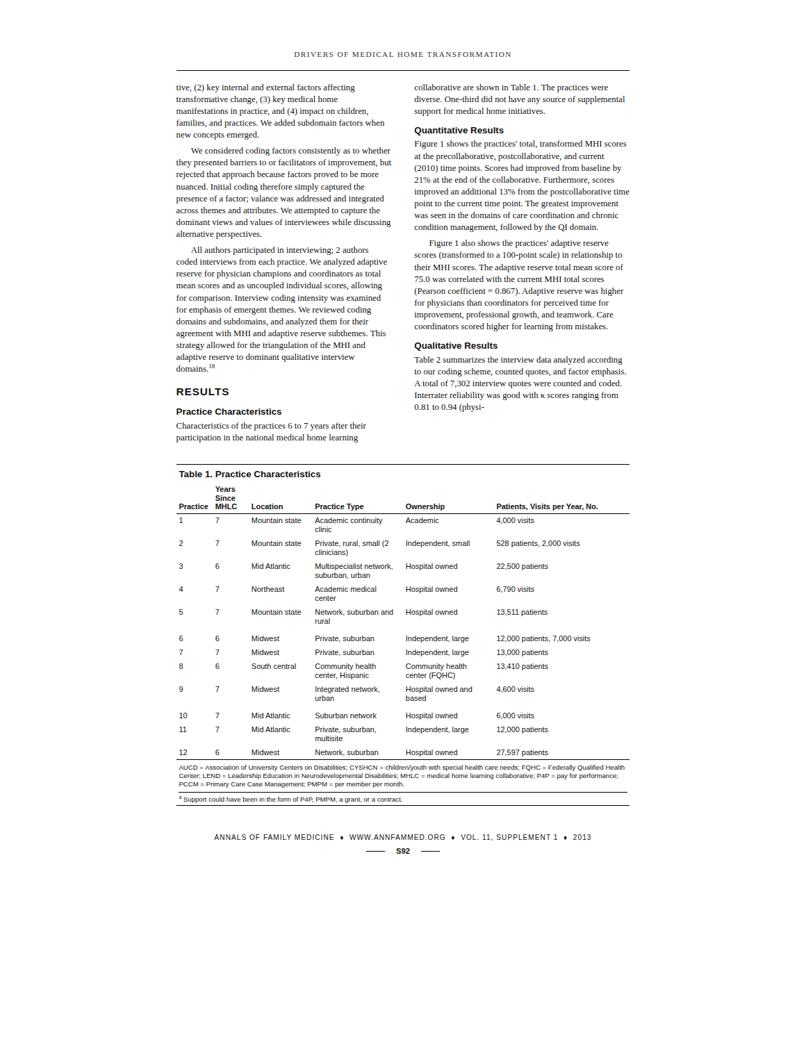Drivers of Medical Home Transformation
tive, (2) key internal and external factors affecting transformative change, (3) key medical home manifestations in practice, and (4) impact on children, families, and practices. We added subdomain factors when new concepts emerged.
We considered coding factors consistently as to whether they presented barriers to or facilitators of improvement, but rejected that approach because factors proved to be more nuanced. Initial coding therefore simply captured the presence of a factor; valance was addressed and integrated across themes and attributes. We attempted to capture the dominant views and values of interviewees while discussing alternative perspectives.
All authors participated in interviewing; 2 authors coded interviews from each practice. We analyzed adaptive reserve for physician champions and coordinators as total mean scores and as uncoupled individual scores, allowing for comparison. Interview coding intensity was examined for emphasis of emergent themes. We reviewed coding domains and subdomains, and analyzed them for their agreement with MHI and adaptive reserve subthemes. This strategy allowed for the triangulation of the MHI and adaptive reserve to dominant qualitative interview domains.18
Results
Practice Characteristics
Characteristics of the practices 6 to 7 years after their participation in the national medical home learning collaborative are shown in Table 1. The practices were diverse. One-third did not have any source of supplemental support for medical home initiatives.
Quantitative Results
Figure 1 shows the practices' total, transformed MHI scores at the precollaborative, postcollaborative, and current (2010) time points. Scores had improved from baseline by 21% at the end of the collaborative. Furthermore, scores improved an additional 13% from the postcollaborative time point to the current time point. The greatest improvement was seen in the domains of care coordination and chronic condition management, followed by the QI domain.
Figure 1 also shows the practices' adaptive reserve scores (transformed to a 100-point scale) in relationship to their MHI scores. The adaptive reserve total mean score of 75.0 was correlated with the current MHI total scores (Pearson coefficient = 0.867). Adaptive reserve was higher for physicians than coordinators for perceived time for improvement, professional growth, and teamwork. Care coordinators scored higher for learning from mistakes.
Qualitative Results
Table 2 summarizes the interview data analyzed according to our coding scheme, counted quotes, and factor emphasis. A total of 7,302 interview quotes were counted and coded. Interrater reliability was good with κ scores ranging from 0.81 to 0.94 (physi-
Table 1. Practice Characteristics
| Practice | Years Since MHLC | Location | Practice Type | Ownership | Patients, Visits per Year, No. |
| --- | --- | --- | --- | --- | --- |
| 1 | 7 | Mountain state | Academic continuity clinic | Academic | 4,000 visits |
| 2 | 7 | Mountain state | Private, rural, small (2 clinicians) | Independent, small | 528 patients, 2,000 visits |
| 3 | 6 | Mid Atlantic | Multispecialist network, suburban, urban | Hospital owned | 22,500 patients |
| 4 | 7 | Northeast | Academic medical center | Hospital owned | 6,790 visits |
| 5 | 7 | Mountain state | Network, suburban and rural | Hospital owned | 13,511 patients |
| 6 | 6 | Midwest | Private, suburban | Independent, large | 12,000 patients, 7,000 visits |
| 7 | 7 | Midwest | Private, suburban | Independent, large | 13,000 patients |
| 8 | 6 | South central | Community health center, Hispanic | Community health center (FQHC) | 13,410 patients |
| 9 | 7 | Midwest | Integrated network, urban | Hospital owned and based | 4,600 visits |
| 10 | 7 | Mid Atlantic | Suburban network | Hospital owned | 6,000 visits |
| 11 | 7 | Mid Atlantic | Private, suburban, multisite | Independent, large | 12,000 patients |
| 12 | 6 | Midwest | Network, suburban | Hospital owned | 27,597 patients |
AUCD = Association of University Centers on Disabilities; CYSHCN = children/youth with special health care needs; FQHC = Federally Qualified Health Center; LEND = Leadership Education in Neurodevelopmental Disabilities; MHLC = medical home learning collaborative; P4P = pay for performance; PCCM = Primary Care Case Management; PMPM = per member per month.
a Support could have been in the form of P4P, PMPM, a grant, or a contract.
Annals of Family Medicine ♦ www.annfammed.org ♦ Vol. 11, Supplement 1 ♦ 2013
S92